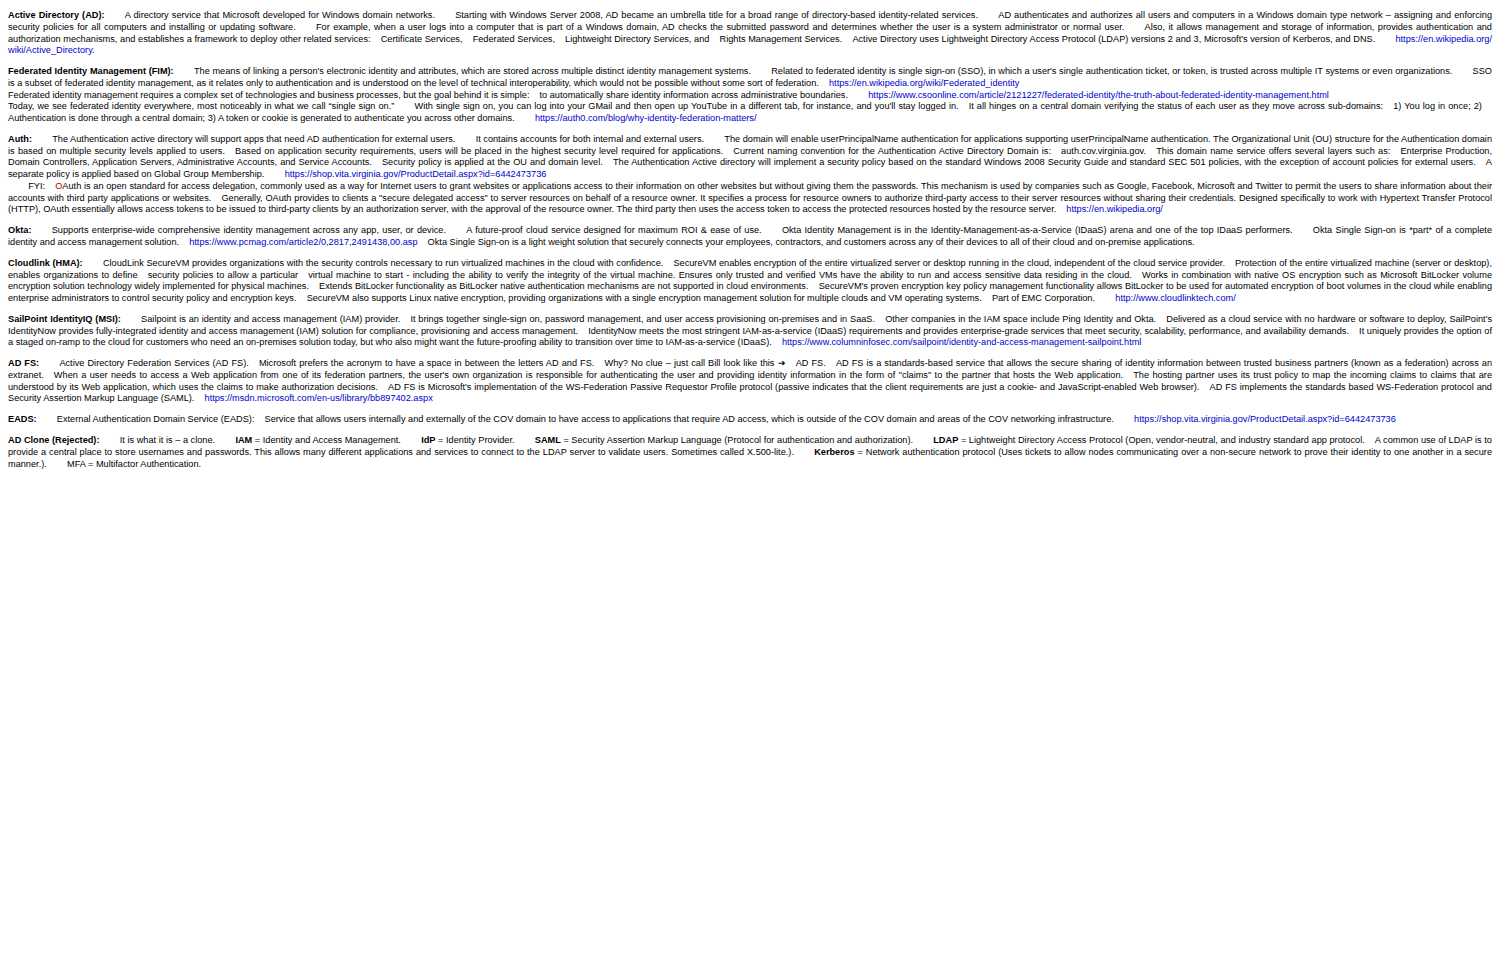Active Directory (AD):
A directory service that Microsoft developed for Windows domain networks. Starting with Windows Server 2008, AD became an umbrella title for a broad range of directory-based identity-related services. AD authenticates and authorizes all users and computers in a Windows domain type network – assigning and enforcing security policies for all computers and installing or updating software. For example, when a user logs into a computer that is part of a Windows domain, AD checks the submitted password and determines whether the user is a system administrator or normal user. Also, it allows management and storage of information, provides authentication and authorization mechanisms, and establishes a framework to deploy other related services: Certificate Services, Federated Services, Lightweight Directory Services, and Rights Management Services. Active Directory uses Lightweight Directory Access Protocol (LDAP) versions 2 and 3, Microsoft's version of Kerberos, and DNS. https://en.wikipedia.org/wiki/Active_Directory.
Federated Identity Management (FIM):
The means of linking a person's electronic identity and attributes, which are stored across multiple distinct identity management systems. Related to federated identity is single sign-on (SSO), in which a user's single authentication ticket, or token, is trusted across multiple IT systems or even organizations. SSO is a subset of federated identity management, as it relates only to authentication and is understood on the level of technical interoperability, which would not be possible without some sort of federation. https://en.wikipedia.org/wiki/Federated_identity
Federated identity management requires a complex set of technologies and business processes, but the goal behind it is simple: to automatically share identity information across administrative boundaries. https://www.csoonline.com/article/2121227/federated-identity/the-truth-about-federated-identity-management.html
Today, we see federated identity everywhere, most noticeably in what we call “single sign on.” With single sign on, you can log into your GMail and then open up YouTube in a different tab, for instance, and you'll stay logged in. It all hinges on a central domain verifying the status of each user as they move across sub-domains: 1) You log in once; 2) Authentication is done through a central domain; 3) A token or cookie is generated to authenticate you across other domains. https://auth0.com/blog/why-identity-federation-matters/
Auth:
The Authentication active directory will support apps that need AD authentication for external users. It contains accounts for both internal and external users. The domain will enable userPrincipalName authentication for applications supporting userPrincipalName authentication. The Organizational Unit (OU) structure for the Authentication domain is based on multiple security levels applied to users. Based on application security requirements, users will be placed in the highest security level required for applications. Current naming convention for the Authentication Active Directory Domain is: auth.cov.virginia.gov. This domain name service offers several layers such as: Enterprise Production, Domain Controllers, Application Servers, Administrative Accounts, and Service Accounts. Security policy is applied at the OU and domain level. The Authentication Active directory will implement a security policy based on the standard Windows 2008 Security Guide and standard SEC 501 policies, with the exception of account policies for external users. A separate policy is applied based on Global Group Membership. https://shop.vita.virginia.gov/ProductDetail.aspx?id=6442473736
FYI: OAuth is an open standard for access delegation, commonly used as a way for Internet users to grant websites or applications access to their information on other websites but without giving them the passwords. This mechanism is used by companies such as Google, Facebook, Microsoft and Twitter to permit the users to share information about their accounts with third party applications or websites. Generally, OAuth provides to clients a "secure delegated access" to server resources on behalf of a resource owner. It specifies a process for resource owners to authorize third-party access to their server resources without sharing their credentials. Designed specifically to work with Hypertext Transfer Protocol (HTTP), OAuth essentially allows access tokens to be issued to third-party clients by an authorization server, with the approval of the resource owner. The third party then uses the access token to access the protected resources hosted by the resource server. https://en.wikipedia.org/
Okta:
Supports enterprise-wide comprehensive identity management across any app, user, or device. A future-proof cloud service designed for maximum ROI & ease of use. Okta Identity Management is in the Identity-Management-as-a-Service (IDaaS) arena and one of the top IDaaS performers. Okta Single Sign-on is *part* of a complete identity and access management solution. https://www.pcmag.com/article2/0,2817,2491438,00.asp Okta Single Sign-on is a light weight solution that securely connects your employees, contractors, and customers across any of their devices to all of their cloud and on-premise applications.
Cloudlink (HMA):
CloudLink SecureVM provides organizations with the security controls necessary to run virtualized machines in the cloud with confidence. SecureVM enables encryption of the entire virtualized server or desktop running in the cloud, independent of the cloud service provider. Protection of the entire virtualized machine (server or desktop), enables organizations to define security policies to allow a particular virtual machine to start - including the ability to verify the integrity of the virtual machine. Ensures only trusted and verified VMs have the ability to run and access sensitive data residing in the cloud. Works in combination with native OS encryption such as Microsoft BitLocker volume encryption solution technology widely implemented for physical machines. Extends BitLocker functionality as BitLocker native authentication mechanisms are not supported in cloud environments. SecureVM's proven encryption key policy management functionality allows BitLocker to be used for automated encryption of boot volumes in the cloud while enabling enterprise administrators to control security policy and encryption keys. SecureVM also supports Linux native encryption, providing organizations with a single encryption management solution for multiple clouds and VM operating systems. Part of EMC Corporation. http://www.cloudlinktech.com/
SailPoint IdentityIQ (MSI):
Sailpoint is an identity and access management (IAM) provider. It brings together single-sign on, password management, and user access provisioning on-premises and in SaaS. Other companies in the IAM space include Ping Identity and Okta. Delivered as a cloud service with no hardware or software to deploy, SailPoint's IdentityNow provides fully-integrated identity and access management (IAM) solution for compliance, provisioning and access management. IdentityNow meets the most stringent IAM-as-a-service (IDaaS) requirements and provides enterprise-grade services that meet security, scalability, performance, and availability demands. It uniquely provides the option of a staged on-ramp to the cloud for customers who need an on-premises solution today, but who also might want the future-proofing ability to transition over time to IAM-as-a-service (IDaaS). https://www.columninfosec.com/sailpoint/identity-and-access-management-sailpoint.html
AD FS:
Active Directory Federation Services (AD FS). Microsoft prefers the acronym to have a space in between the letters AD and FS. Why? No clue – just call Bill look like this ➔ AD FS. AD FS is a standards-based service that allows the secure sharing of identity information between trusted business partners (known as a federation) across an extranet. When a user needs to access a Web application from one of its federation partners, the user's own organization is responsible for authenticating the user and providing identity information in the form of "claims" to the partner that hosts the Web application. The hosting partner uses its trust policy to map the incoming claims to claims that are understood by its Web application, which uses the claims to make authorization decisions. AD FS is Microsoft's implementation of the WS-Federation Passive Requestor Profile protocol (passive indicates that the client requirements are just a cookie- and JavaScript-enabled Web browser). AD FS implements the standards based WS-Federation protocol and Security Assertion Markup Language (SAML). https://msdn.microsoft.com/en-us/library/bb897402.aspx
EADS:
External Authentication Domain Service (EADS): Service that allows users internally and externally of the COV domain to have access to applications that require AD access, which is outside of the COV domain and areas of the COV networking infrastructure. https://shop.vita.virginia.gov/ProductDetail.aspx?id=6442473736
AD Clone (Rejected):
It is what it is – a clone. IAM = Identity and Access Management. IdP = Identity Provider. SAML = Security Assertion Markup Language (Protocol for authentication and authorization). LDAP = Lightweight Directory Access Protocol (Open, vendor-neutral, and industry standard app protocol. A common use of LDAP is to provide a central place to store usernames and passwords. This allows many different applications and services to connect to the LDAP server to validate users. Sometimes called X.500-lite.). Kerberos = Network authentication protocol (Uses tickets to allow nodes communicating over a non-secure network to prove their identity to one another in a secure manner.). MFA = Multifactor Authentication.